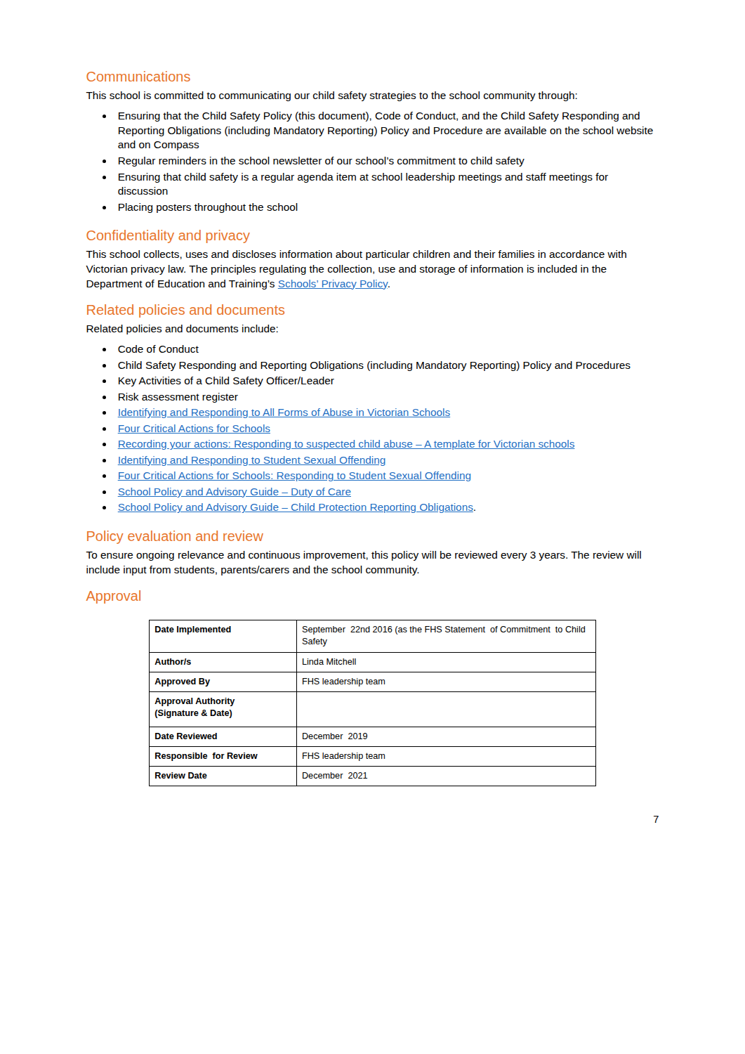Communications
This school is committed to communicating our child safety strategies to the school community through:
Ensuring that the Child Safety Policy (this document), Code of Conduct, and the Child Safety Responding and Reporting Obligations (including Mandatory Reporting) Policy and Procedure are available on the school website and on Compass
Regular reminders in the school newsletter of our school’s commitment to child safety
Ensuring that child safety is a regular agenda item at school leadership meetings and staff meetings for discussion
Placing posters throughout the school
Confidentiality and privacy
This school collects, uses and discloses information about particular children and their families in accordance with Victorian privacy law. The principles regulating the collection, use and storage of information is included in the Department of Education and Training’s Schools’ Privacy Policy.
Related policies and documents
Related policies and documents include:
Code of Conduct
Child Safety Responding and Reporting Obligations (including Mandatory Reporting) Policy and Procedures
Key Activities of a Child Safety Officer/Leader
Risk assessment register
Identifying and Responding to All Forms of Abuse in Victorian Schools
Four Critical Actions for Schools
Recording your actions: Responding to suspected child abuse – A template for Victorian schools
Identifying and Responding to Student Sexual Offending
Four Critical Actions for Schools: Responding to Student Sexual Offending
School Policy and Advisory Guide – Duty of Care
School Policy and Advisory Guide – Child Protection Reporting Obligations.
Policy evaluation and review
To ensure ongoing relevance and continuous improvement, this policy will be reviewed every 3 years. The review will include input from students, parents/carers and the school community.
Approval
| Date Implemented | September 22nd 2016 (as the FHS Statement of Commitment to Child Safety |
| Author/s | Linda Mitchell |
| Approved By | FHS leadership team |
| Approval Authority (Signature & Date) | |
| Date Reviewed | December 2019 |
| Responsible for Review | FHS leadership team |
| Review Date | December 2021 |
7